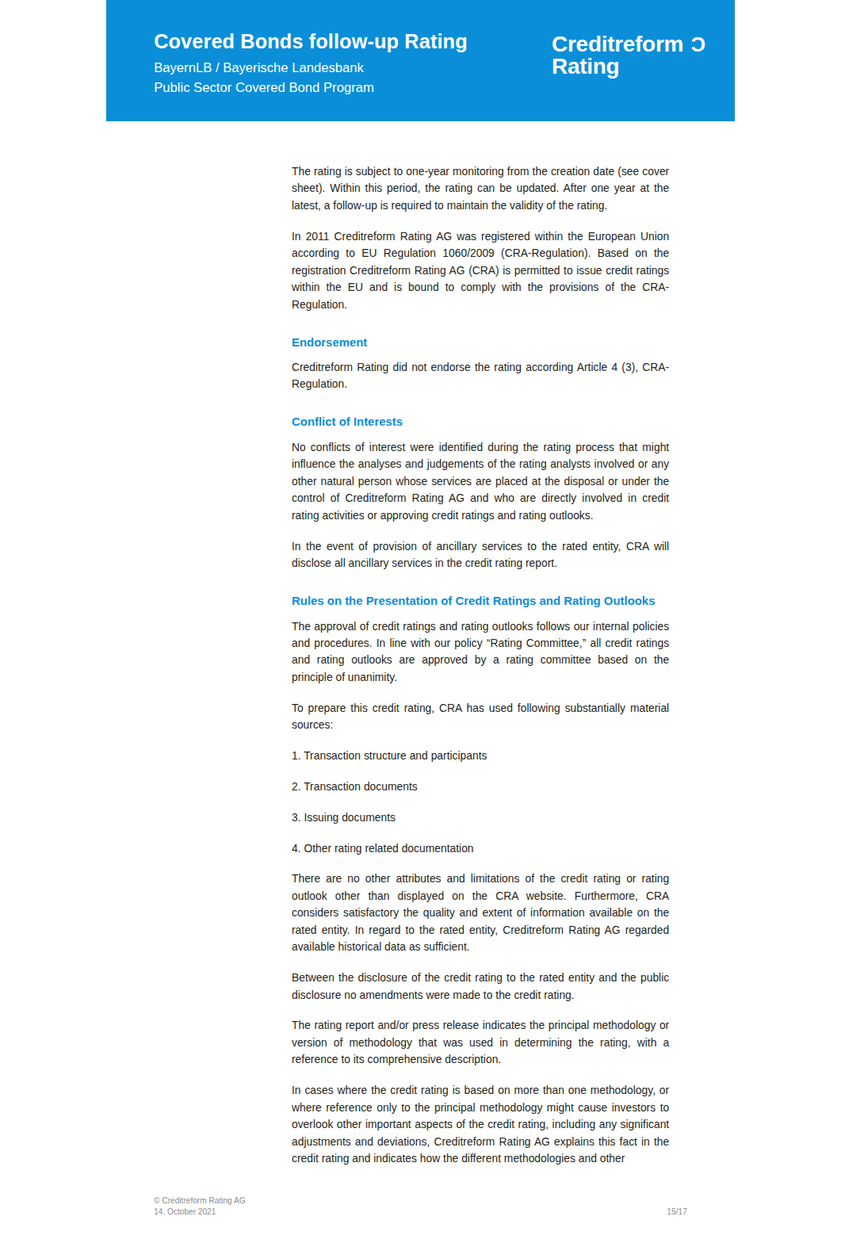Covered Bonds follow-up Rating
BayernLB / Bayerische Landesbank
Public Sector Covered Bond Program
Creditreform C
Rating
The rating is subject to one-year monitoring from the creation date (see cover sheet). Within this period, the rating can be updated. After one year at the latest, a follow-up is required to maintain the validity of the rating.
In 2011 Creditreform Rating AG was registered within the European Union according to EU Regulation 1060/2009 (CRA-Regulation). Based on the registration Creditreform Rating AG (CRA) is permitted to issue credit ratings within the EU and is bound to comply with the provisions of the CRA-Regulation.
Endorsement
Creditreform Rating did not endorse the rating according Article 4 (3), CRA-Regulation.
Conflict of Interests
No conflicts of interest were identified during the rating process that might influence the analyses and judgements of the rating analysts involved or any other natural person whose services are placed at the disposal or under the control of Creditreform Rating AG and who are directly involved in credit rating activities or approving credit ratings and rating outlooks.
In the event of provision of ancillary services to the rated entity, CRA will disclose all ancillary services in the credit rating report.
Rules on the Presentation of Credit Ratings and Rating Outlooks
The approval of credit ratings and rating outlooks follows our internal policies and procedures. In line with our policy “Rating Committee,” all credit ratings and rating outlooks are approved by a rating committee based on the principle of unanimity.
To prepare this credit rating, CRA has used following substantially material sources:
1. Transaction structure and participants
2. Transaction documents
3. Issuing documents
4. Other rating related documentation
There are no other attributes and limitations of the credit rating or rating outlook other than displayed on the CRA website. Furthermore, CRA considers satisfactory the quality and extent of information available on the rated entity. In regard to the rated entity, Creditreform Rating AG regarded available historical data as sufficient.
Between the disclosure of the credit rating to the rated entity and the public disclosure no amendments were made to the credit rating.
The rating report and/or press release indicates the principal methodology or version of methodology that was used in determining the rating, with a reference to its comprehensive description.
In cases where the credit rating is based on more than one methodology, or where reference only to the principal methodology might cause investors to overlook other important aspects of the credit rating, including any significant adjustments and deviations, Creditreform Rating AG explains this fact in the credit rating and indicates how the different methodologies and other
© Creditreform Rating AG
14. October 2021
15/17